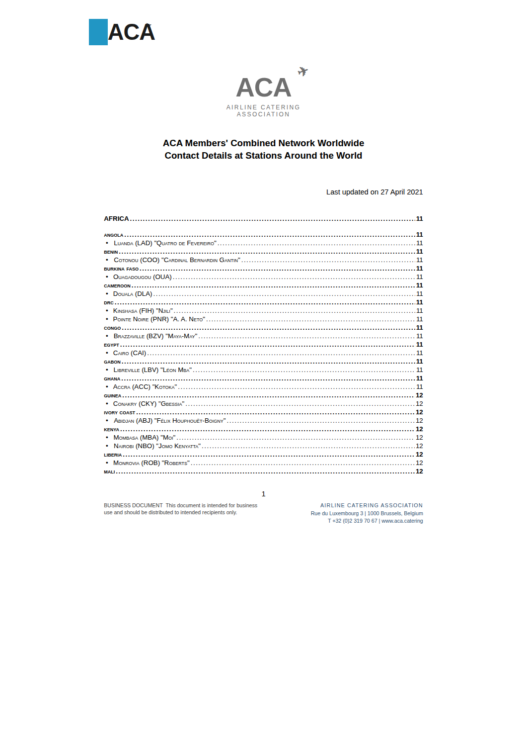ACA
✈
ACA✈
AIRLINE CATERING
ASSOCIATION
ACA Members' Combined Network Worldwide
Contact Details at Stations Around the World
Last updated on 27 April 2021
Africa........................................................................................................................................... 11
Angola......................................................................................................................................... 11
•Luanda (LAD) "Quatro de Fevereiro"......................................................................................... 11
Benin............................................................................................................................................ 11
•Cotonou (COO) "Cardinal Bernardin Gantin".............................................................................. 11
Burkina Faso............................................................................................................................... 11
•Ouagadougou (OUA)....................................................................................................................... 11
Cameroon.................................................................................................................................... 11
•Douala (DLA)................................................................................................................................. 11
DRC.............................................................................................................................................. 11
•Kinshasa (FIH) "Njili"....................................................................................................................... 11
•Pointe Noire (PNR) "A. A. Neto"......................................................................................................... 11
Congo.......................................................................................................................................... 11
•Brazzaville (BZV) "Maya-May"..................................................................................................... 11
Egypt............................................................................................................................................ 11
•Cairo (CAI)..................................................................................................................................... 11
Gabon.......................................................................................................................................... 11
•Libreville (LBV) "Léon Mba"......................................................................................................... 11
Ghana.......................................................................................................................................... 11
•Accra (ACC) "Kotoka"..................................................................................................................... 11
Guinea......................................................................................................................................... 12
•Conakry (CKY) "Gbessia"................................................................................................................. 12
Ivory Coast.................................................................................................................................. 12
•Abidjan (ABJ) "Félix Houphouët-Boigny"..................................................................................... 12
Kenya.......................................................................................................................................... 12
•Mombasa (MBA) "Moi"................................................................................................................. 12
•Nairobi (NBO) "Jomo Kenyatta"................................................................................................. 12
Liberia......................................................................................................................................... 12
•Monrovia (ROB) "Roberts"............................................................................................................. 12
Mali............................................................................................................................................. 12
1
BUSINESS DOCUMENT This document is intended for business
use and should be distributed to intended recipients only.
AIRLINE CATERING ASSOCIATION
Rue du Luxembourg 3 | 1000 Brussels, Belgium
T +32 (0)2 319 70 67 | www.aca.catering